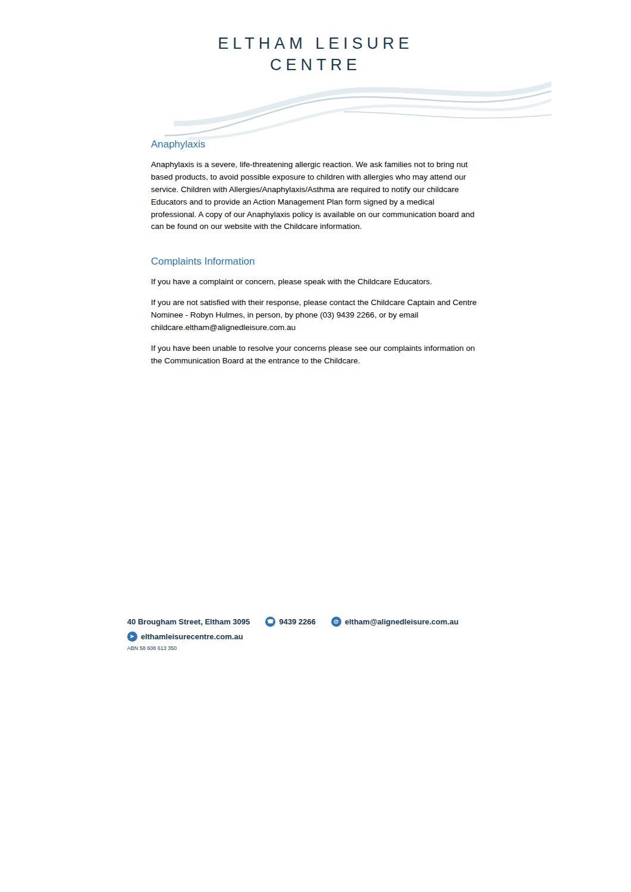Eltham Leisure
Centre
Anaphylaxis
Anaphylaxis is a severe, life-threatening allergic reaction. We ask families not to bring nut based products, to avoid possible exposure to children with allergies who may attend our service. Children with Allergies/Anaphylaxis/Asthma are required to notify our childcare Educators and to provide an Action Management Plan form signed by a medical professional. A copy of our Anaphylaxis policy is available on our communication board and can be found on our website with the Childcare information.
Complaints Information
If you have a complaint or concern, please speak with the Childcare Educators.
If you are not satisfied with their response, please contact the Childcare Captain and Centre Nominee - Robyn Hulmes, in person, by phone (03) 9439 2266, or by email childcare.eltham@alignedleisure.com.au
If you have been unable to resolve your concerns please see our complaints information on the Communication Board at the entrance to the Childcare.
40 Brougham Street, Eltham 3095 ☎9439 2266 @eltham@alignedleisure.com.au ➤elthamleisurecentre.com.au
ABN 58 608 613 350